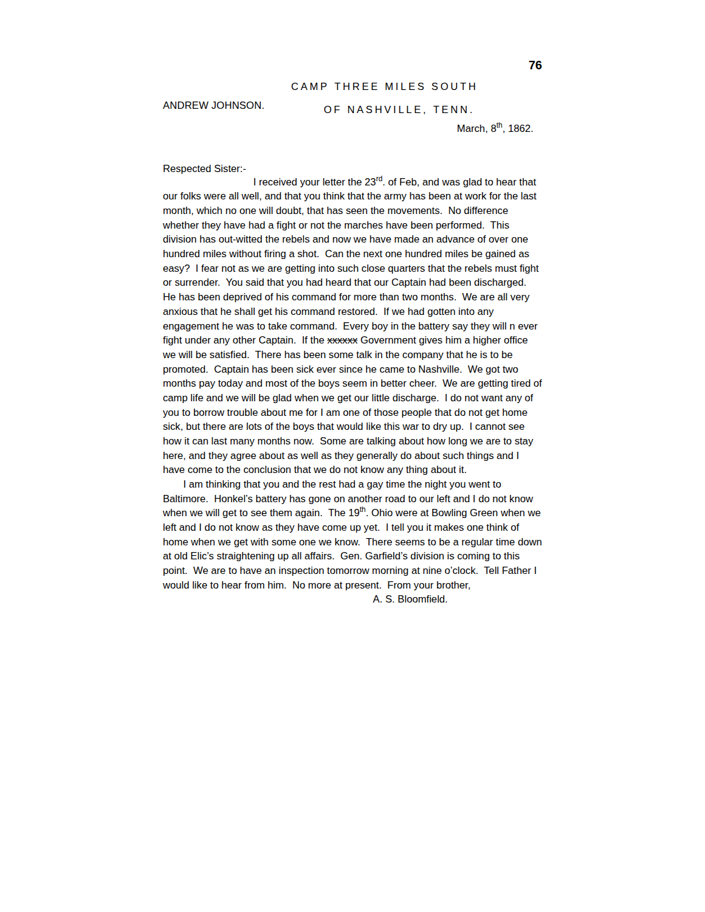76
CAMP THREE MILES SOUTH
ANDREW JOHNSON.
OF NASHVILLE, TENN.
March, 8th, 1862.
Respected Sister:-
I received your letter the 23rd. of Feb, and was glad to hear that our folks were all well, and that you think that the army has been at work for the last month, which no one will doubt, that has seen the movements. No difference whether they have had a fight or not the marches have been performed. This division has out-witted the rebels and now we have made an advance of over one hundred miles without firing a shot. Can the next one hundred miles be gained as easy? I fear not as we are getting into such close quarters that the rebels must fight or surrender. You said that you had heard that our Captain had been discharged. He has been deprived of his command for more than two months. We are all very anxious that he shall get his command restored. If we had gotten into any engagement he was to take command. Every boy in the battery say they will n ever fight under any other Captain. If the xxxxxx Government gives him a higher office we will be satisfied. There has been some talk in the company that he is to be promoted. Captain has been sick ever since he came to Nashville. We got two months pay today and most of the boys seem in better cheer. We are getting tired of camp life and we will be glad when we get our little discharge. I do not want any of you to borrow trouble about me for I am one of those people that do not get home sick, but there are lots of the boys that would like this war to dry up. I cannot see how it can last many months now. Some are talking about how long we are to stay here, and they agree about as well as they generally do about such things and I have come to the conclusion that we do not know any thing about it.
I am thinking that you and the rest had a gay time the night you went to Baltimore. Honkel’s battery has gone on another road to our left and I do not know when we will get to see them again. The 19th. Ohio were at Bowling Green when we left and I do not know as they have come up yet. I tell you it makes one think of home when we get with some one we know. There seems to be a regular time down at old Elic’s straightening up all affairs. Gen. Garfield’s division is coming to this point. We are to have an inspection tomorrow morning at nine o’clock. Tell Father I would like to hear from him. No more at present. From your brother,
A. S. Bloomfield.